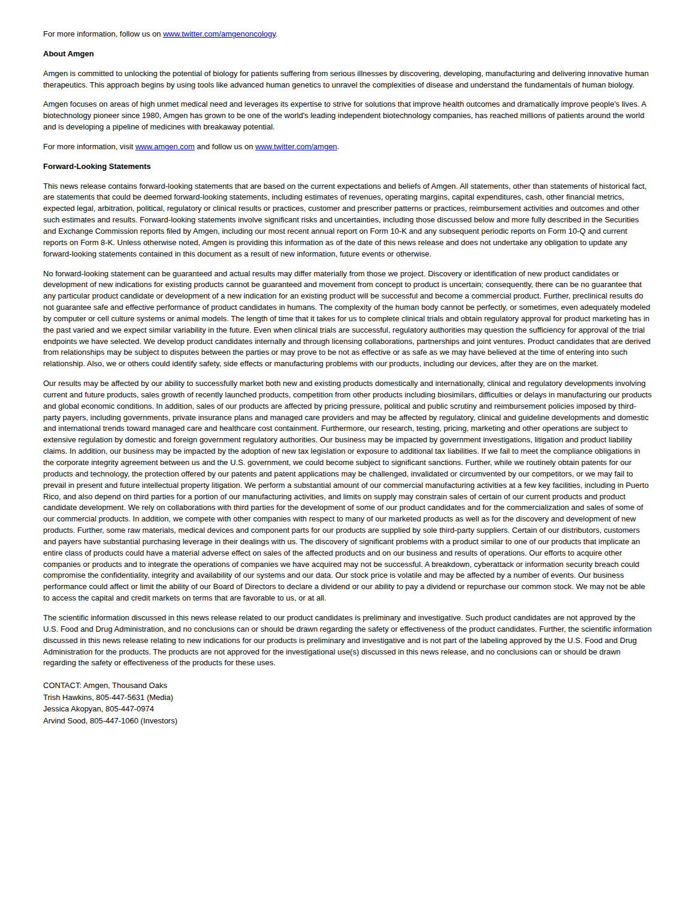For more information, follow us on www.twitter.com/amgenoncology.
About Amgen
Amgen is committed to unlocking the potential of biology for patients suffering from serious illnesses by discovering, developing, manufacturing and delivering innovative human therapeutics. This approach begins by using tools like advanced human genetics to unravel the complexities of disease and understand the fundamentals of human biology.
Amgen focuses on areas of high unmet medical need and leverages its expertise to strive for solutions that improve health outcomes and dramatically improve people's lives. A biotechnology pioneer since 1980, Amgen has grown to be one of the world's leading independent biotechnology companies, has reached millions of patients around the world and is developing a pipeline of medicines with breakaway potential.
For more information, visit www.amgen.com and follow us on www.twitter.com/amgen.
Forward-Looking Statements
This news release contains forward-looking statements that are based on the current expectations and beliefs of Amgen. All statements, other than statements of historical fact, are statements that could be deemed forward-looking statements, including estimates of revenues, operating margins, capital expenditures, cash, other financial metrics, expected legal, arbitration, political, regulatory or clinical results or practices, customer and prescriber patterns or practices, reimbursement activities and outcomes and other such estimates and results. Forward-looking statements involve significant risks and uncertainties, including those discussed below and more fully described in the Securities and Exchange Commission reports filed by Amgen, including our most recent annual report on Form 10-K and any subsequent periodic reports on Form 10-Q and current reports on Form 8-K. Unless otherwise noted, Amgen is providing this information as of the date of this news release and does not undertake any obligation to update any forward-looking statements contained in this document as a result of new information, future events or otherwise.
No forward-looking statement can be guaranteed and actual results may differ materially from those we project. Discovery or identification of new product candidates or development of new indications for existing products cannot be guaranteed and movement from concept to product is uncertain; consequently, there can be no guarantee that any particular product candidate or development of a new indication for an existing product will be successful and become a commercial product. Further, preclinical results do not guarantee safe and effective performance of product candidates in humans. The complexity of the human body cannot be perfectly, or sometimes, even adequately modeled by computer or cell culture systems or animal models. The length of time that it takes for us to complete clinical trials and obtain regulatory approval for product marketing has in the past varied and we expect similar variability in the future. Even when clinical trials are successful, regulatory authorities may question the sufficiency for approval of the trial endpoints we have selected. We develop product candidates internally and through licensing collaborations, partnerships and joint ventures. Product candidates that are derived from relationships may be subject to disputes between the parties or may prove to be not as effective or as safe as we may have believed at the time of entering into such relationship. Also, we or others could identify safety, side effects or manufacturing problems with our products, including our devices, after they are on the market.
Our results may be affected by our ability to successfully market both new and existing products domestically and internationally, clinical and regulatory developments involving current and future products, sales growth of recently launched products, competition from other products including biosimilars, difficulties or delays in manufacturing our products and global economic conditions. In addition, sales of our products are affected by pricing pressure, political and public scrutiny and reimbursement policies imposed by third-party payers, including governments, private insurance plans and managed care providers and may be affected by regulatory, clinical and guideline developments and domestic and international trends toward managed care and healthcare cost containment. Furthermore, our research, testing, pricing, marketing and other operations are subject to extensive regulation by domestic and foreign government regulatory authorities. Our business may be impacted by government investigations, litigation and product liability claims. In addition, our business may be impacted by the adoption of new tax legislation or exposure to additional tax liabilities. If we fail to meet the compliance obligations in the corporate integrity agreement between us and the U.S. government, we could become subject to significant sanctions. Further, while we routinely obtain patents for our products and technology, the protection offered by our patents and patent applications may be challenged, invalidated or circumvented by our competitors, or we may fail to prevail in present and future intellectual property litigation. We perform a substantial amount of our commercial manufacturing activities at a few key facilities, including in Puerto Rico, and also depend on third parties for a portion of our manufacturing activities, and limits on supply may constrain sales of certain of our current products and product candidate development. We rely on collaborations with third parties for the development of some of our product candidates and for the commercialization and sales of some of our commercial products. In addition, we compete with other companies with respect to many of our marketed products as well as for the discovery and development of new products. Further, some raw materials, medical devices and component parts for our products are supplied by sole third-party suppliers. Certain of our distributors, customers and payers have substantial purchasing leverage in their dealings with us. The discovery of significant problems with a product similar to one of our products that implicate an entire class of products could have a material adverse effect on sales of the affected products and on our business and results of operations. Our efforts to acquire other companies or products and to integrate the operations of companies we have acquired may not be successful. A breakdown, cyberattack or information security breach could compromise the confidentiality, integrity and availability of our systems and our data. Our stock price is volatile and may be affected by a number of events. Our business performance could affect or limit the ability of our Board of Directors to declare a dividend or our ability to pay a dividend or repurchase our common stock. We may not be able to access the capital and credit markets on terms that are favorable to us, or at all.
The scientific information discussed in this news release related to our product candidates is preliminary and investigative. Such product candidates are not approved by the U.S. Food and Drug Administration, and no conclusions can or should be drawn regarding the safety or effectiveness of the product candidates. Further, the scientific information discussed in this news release relating to new indications for our products is preliminary and investigative and is not part of the labeling approved by the U.S. Food and Drug Administration for the products. The products are not approved for the investigational use(s) discussed in this news release, and no conclusions can or should be drawn regarding the safety or effectiveness of the products for these uses.
CONTACT: Amgen, Thousand Oaks
Trish Hawkins, 805-447-5631 (Media)
Jessica Akopyan, 805-447-0974
Arvind Sood, 805-447-1060 (Investors)